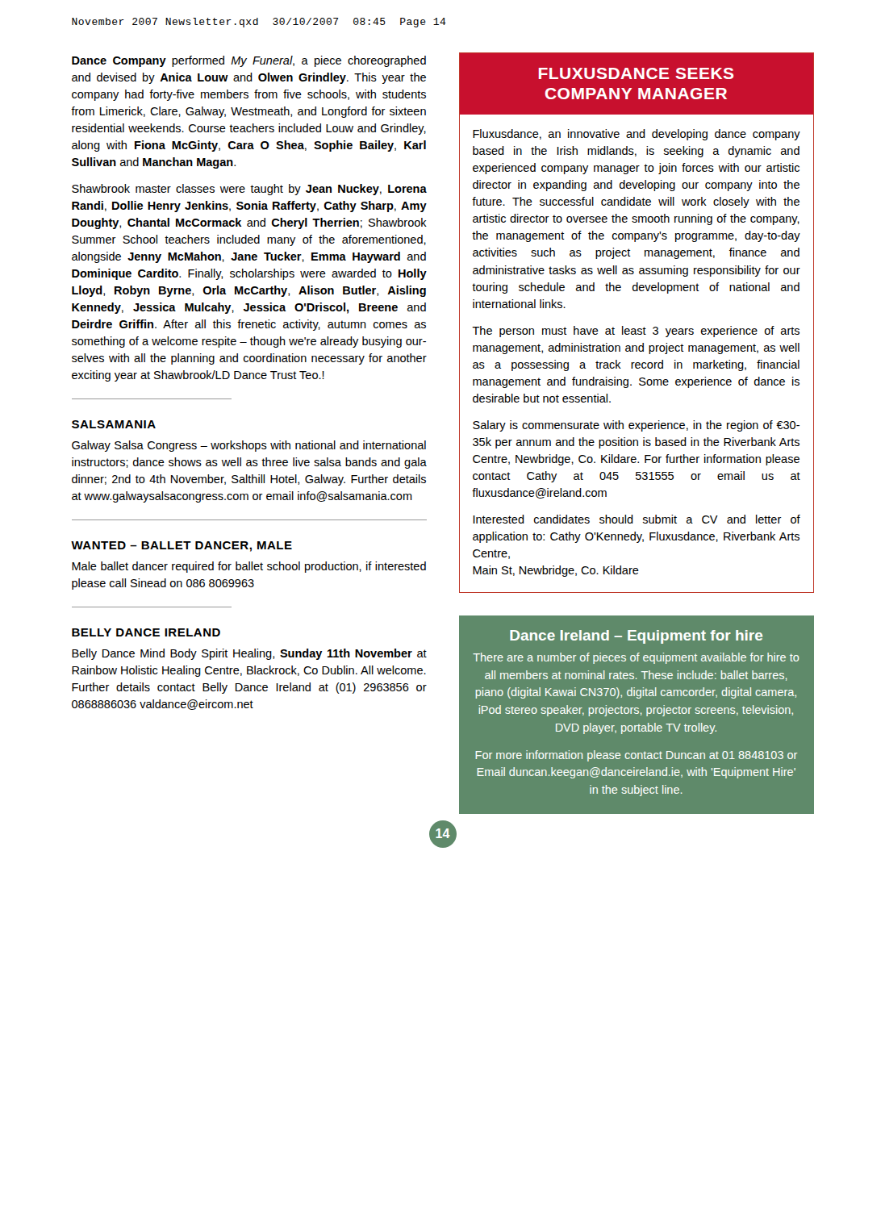November 2007 Newsletter.qxd 30/10/2007 08:45 Page 14
Dance Company performed My Funeral, a piece choreographed and devised by Anica Louw and Olwen Grindley. This year the company had forty-five members from five schools, with students from Limerick, Clare, Galway, Westmeath, and Longford for sixteen residential weekends. Course teachers included Louw and Grindley, along with Fiona McGinty, Cara O Shea, Sophie Bailey, Karl Sullivan and Manchan Magan.
Shawbrook master classes were taught by Jean Nuckey, Lorena Randi, Dollie Henry Jenkins, Sonia Rafferty, Cathy Sharp, Amy Doughty, Chantal McCormack and Cheryl Therrien; Shawbrook Summer School teachers included many of the aforementioned, alongside Jenny McMahon, Jane Tucker, Emma Hayward and Dominique Cardito. Finally, scholarships were awarded to Holly Lloyd, Robyn Byrne, Orla McCarthy, Alison Butler, Aisling Kennedy, Jessica Mulcahy, Jessica O'Driscol, Breene and Deirdre Griffin. After all this frenetic activity, autumn comes as something of a welcome respite – though we're already busying ourselves with all the planning and coordination necessary for another exciting year at Shawbrook/LD Dance Trust Teo.!
SALSAMANIA
Galway Salsa Congress – workshops with national and international instructors; dance shows as well as three live salsa bands and gala dinner; 2nd to 4th November, Salthill Hotel, Galway. Further details at www.galwaysalsacongress.com or email info@salsamania.com
WANTED – BALLET DANCER, MALE
Male ballet dancer required for ballet school production, if interested please call Sinead on 086 8069963
BELLY DANCE IRELAND
Belly Dance Mind Body Spirit Healing, Sunday 11th November at Rainbow Holistic Healing Centre, Blackrock, Co Dublin. All welcome. Further details contact Belly Dance Ireland at (01) 2963856 or 0868886036 valdance@eircom.net
FLUXUSDANCE SEEKS
COMPANY MANAGER
Fluxusdance, an innovative and developing dance company based in the Irish midlands, is seeking a dynamic and experienced company manager to join forces with our artistic director in expanding and developing our company into the future. The successful candidate will work closely with the artistic director to oversee the smooth running of the company, the management of the company's programme, day-to-day activities such as project management, finance and administrative tasks as well as assuming responsibility for our touring schedule and the development of national and international links.
The person must have at least 3 years experience of arts management, administration and project management, as well as a possessing a track record in marketing, financial management and fundraising. Some experience of dance is desirable but not essential.
Salary is commensurate with experience, in the region of €30-35k per annum and the position is based in the Riverbank Arts Centre, Newbridge, Co. Kildare. For further information please contact Cathy at 045 531555 or email us at fluxusdance@ireland.com
Interested candidates should submit a CV and letter of application to: Cathy O'Kennedy, Fluxusdance, Riverbank Arts Centre,
Main St, Newbridge, Co. Kildare
Dance Ireland – Equipment for hire
There are a number of pieces of equipment available for hire to all members at nominal rates. These include: ballet barres, piano (digital Kawai CN370), digital camcorder, digital camera, iPod stereo speaker, projectors, projector screens, television, DVD player, portable TV trolley.
For more information please contact Duncan at 01 8848103 or
Email duncan.keegan@danceireland.ie, with 'Equipment Hire' in the subject line.
14